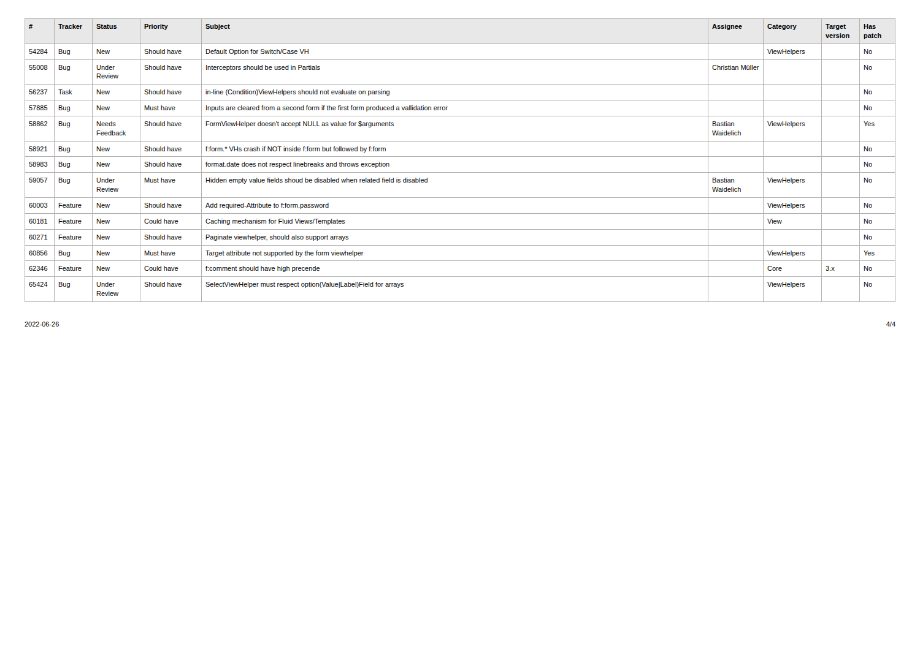| # | Tracker | Status | Priority | Subject | Assignee | Category | Target version | Has patch |
| --- | --- | --- | --- | --- | --- | --- | --- | --- |
| 54284 | Bug | New | Should have | Default Option for Switch/Case VH | | ViewHelpers | | No |
| 55008 | Bug | Under Review | Should have | Interceptors should be used in Partials | Christian Müller | | | No |
| 56237 | Task | New | Should have | in-line (Condition)ViewHelpers should not evaluate on parsing | | | | No |
| 57885 | Bug | New | Must have | Inputs are cleared from a second form if the first form produced a vallidation error | | | | No |
| 58862 | Bug | Needs Feedback | Should have | FormViewHelper doesn't accept NULL as value for $arguments | Bastian Waidelich | ViewHelpers | | Yes |
| 58921 | Bug | New | Should have | f:form.* VHs crash if NOT inside f:form but followed by f:form | | | | No |
| 58983 | Bug | New | Should have | format.date does not respect linebreaks and throws exception | | | | No |
| 59057 | Bug | Under Review | Must have | Hidden empty value fields shoud be disabled when related field is disabled | Bastian Waidelich | ViewHelpers | | No |
| 60003 | Feature | New | Should have | Add required-Attribute to f:form.password | | ViewHelpers | | No |
| 60181 | Feature | New | Could have | Caching mechanism for Fluid Views/Templates | | View | | No |
| 60271 | Feature | New | Should have | Paginate viewhelper, should also support arrays | | | | No |
| 60856 | Bug | New | Must have | Target attribute not supported by the form viewhelper | | ViewHelpers | | Yes |
| 62346 | Feature | New | Could have | f:comment should have high precende | | Core | 3.x | No |
| 65424 | Bug | Under Review | Should have | SelectViewHelper must respect option(Value/Label)Field for arrays | | ViewHelpers | | No |
2022-06-26
4/4